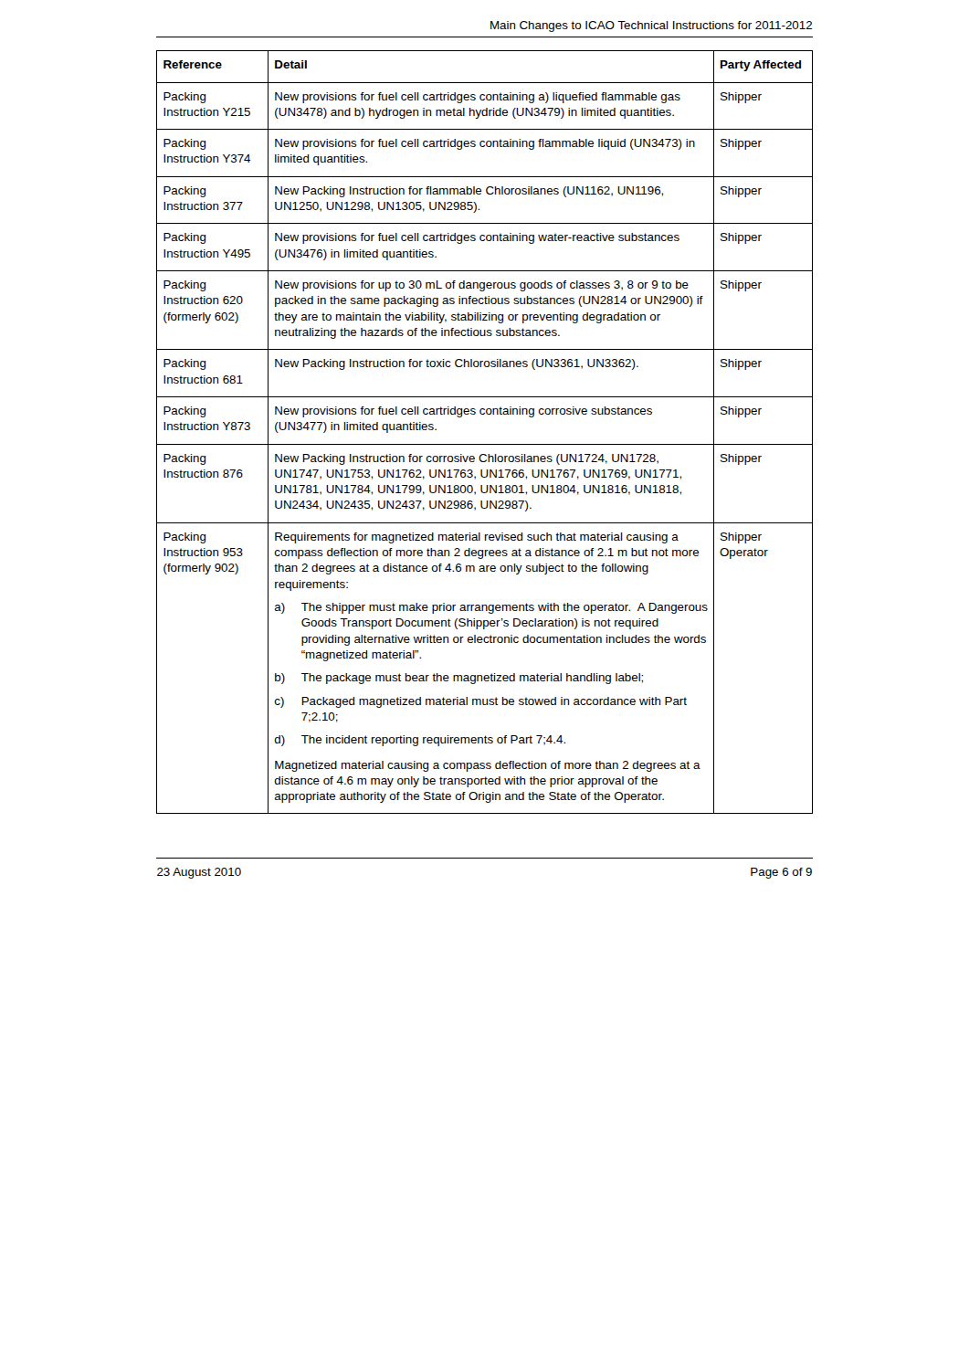Main Changes to ICAO Technical Instructions for 2011-2012
| Reference | Detail | Party Affected |
| --- | --- | --- |
| Packing Instruction Y215 | New provisions for fuel cell cartridges containing a) liquefied flammable gas (UN3478) and b) hydrogen in metal hydride (UN3479) in limited quantities. | Shipper |
| Packing Instruction Y374 | New provisions for fuel cell cartridges containing flammable liquid (UN3473) in limited quantities. | Shipper |
| Packing Instruction 377 | New Packing Instruction for flammable Chlorosilanes (UN1162, UN1196, UN1250, UN1298, UN1305, UN2985). | Shipper |
| Packing Instruction Y495 | New provisions for fuel cell cartridges containing water-reactive substances (UN3476) in limited quantities. | Shipper |
| Packing Instruction 620 (formerly 602) | New provisions for up to 30 mL of dangerous goods of classes 3, 8 or 9 to be packed in the same packaging as infectious substances (UN2814 or UN2900) if they are to maintain the viability, stabilizing or preventing degradation or neutralizing the hazards of the infectious substances. | Shipper |
| Packing Instruction 681 | New Packing Instruction for toxic Chlorosilanes (UN3361, UN3362). | Shipper |
| Packing Instruction Y873 | New provisions for fuel cell cartridges containing corrosive substances (UN3477) in limited quantities. | Shipper |
| Packing Instruction 876 | New Packing Instruction for corrosive Chlorosilanes (UN1724, UN1728, UN1747, UN1753, UN1762, UN1763, UN1766, UN1767, UN1769, UN1771, UN1781, UN1784, UN1799, UN1800, UN1801, UN1804, UN1816, UN1818, UN2434, UN2435, UN2437, UN2986, UN2987). | Shipper |
| Packing Instruction 953 (formerly 902) | Requirements for magnetized material revised such that material causing a compass deflection of more than 2 degrees at a distance of 2.1 m but not more than 2 degrees at a distance of 4.6 m are only subject to the following requirements: a) The shipper must make prior arrangements with the operator. A Dangerous Goods Transport Document (Shipper’s Declaration) is not required providing alternative written or electronic documentation includes the words “magnetized material”. b) The package must bear the magnetized material handling label; c) Packaged magnetized material must be stowed in accordance with Part 7;2.10; d) The incident reporting requirements of Part 7;4.4. Magnetized material causing a compass deflection of more than 2 degrees at a distance of 4.6 m may only be transported with the prior approval of the appropriate authority of the State of Origin and the State of the Operator. | Shipper Operator |
23 August 2010 Page 6 of 9